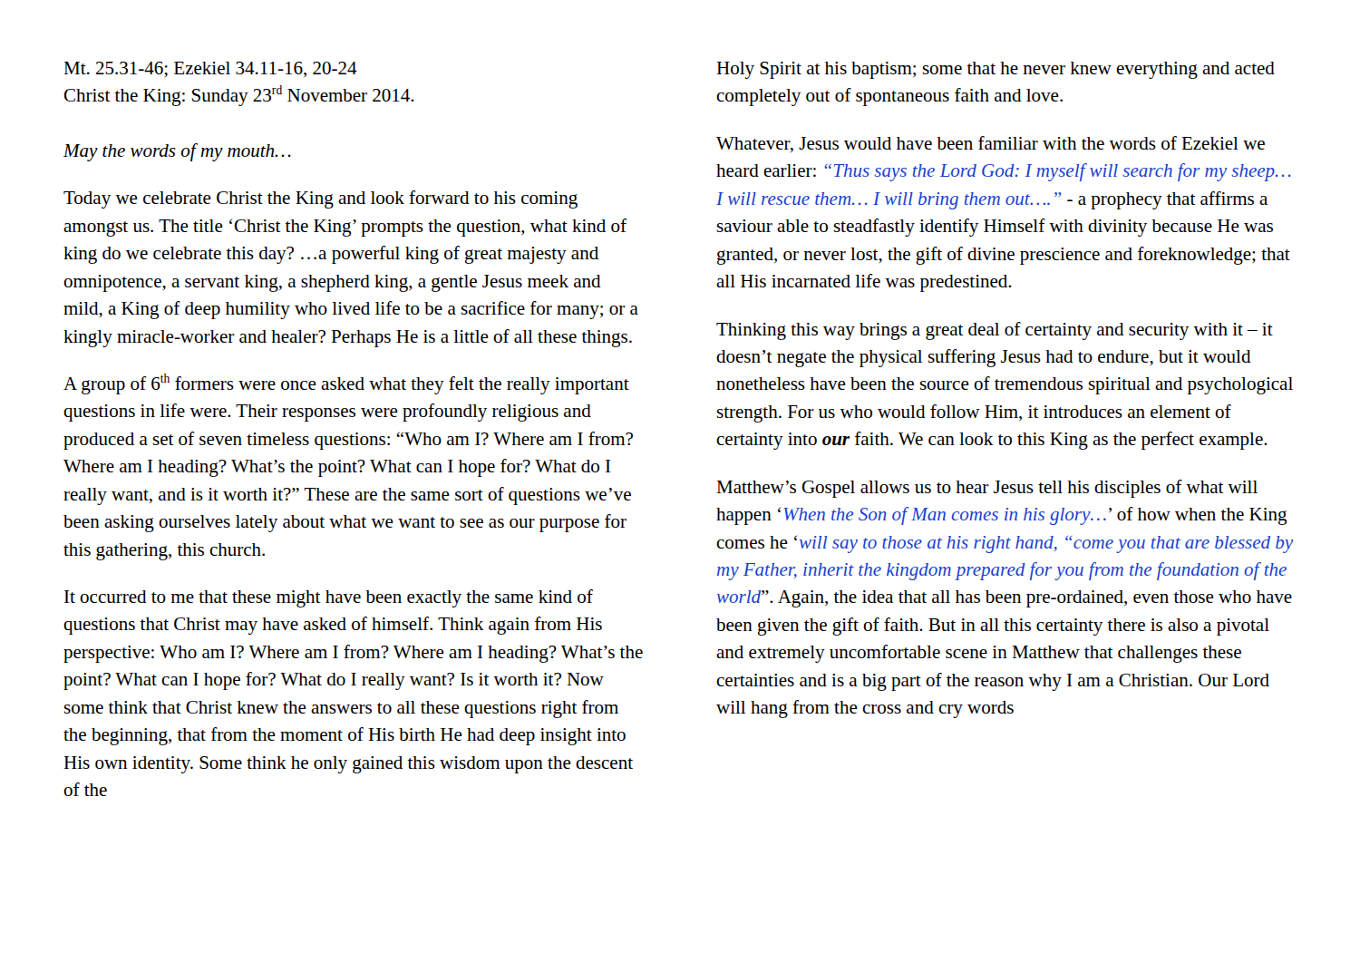Mt. 25.31-46; Ezekiel 34.11-16, 20-24
Christ the King: Sunday 23rd November 2014.
May the words of my mouth…
Today we celebrate Christ the King and look forward to his coming amongst us. The title ‘Christ the King’ prompts the question, what kind of king do we celebrate this day? …a powerful king of great majesty and omnipotence, a servant king, a shepherd king, a gentle Jesus meek and mild, a King of deep humility who lived life to be a sacrifice for many; or a kingly miracle-worker and healer? Perhaps He is a little of all these things.
A group of 6th formers were once asked what they felt the really important questions in life were. Their responses were profoundly religious and produced a set of seven timeless questions: “Who am I? Where am I from? Where am I heading? What’s the point? What can I hope for? What do I really want, and is it worth it?” These are the same sort of questions we’ve been asking ourselves lately about what we want to see as our purpose for this gathering, this church.
It occurred to me that these might have been exactly the same kind of questions that Christ may have asked of himself. Think again from His perspective: Who am I? Where am I from? Where am I heading? What’s the point? What can I hope for? What do I really want? Is it worth it? Now some think that Christ knew the answers to all these questions right from the beginning, that from the moment of His birth He had deep insight into His own identity. Some think he only gained this wisdom upon the descent of the
Holy Spirit at his baptism; some that he never knew everything and acted completely out of spontaneous faith and love.
Whatever, Jesus would have been familiar with the words of Ezekiel we heard earlier: “Thus says the Lord God: I myself will search for my sheep… I will rescue them… I will bring them out….” - a prophecy that affirms a saviour able to steadfastly identify Himself with divinity because He was granted, or never lost, the gift of divine prescience and foreknowledge; that all His incarnated life was predestined.
Thinking this way brings a great deal of certainty and security with it – it doesn’t negate the physical suffering Jesus had to endure, but it would nonetheless have been the source of tremendous spiritual and psychological strength. For us who would follow Him, it introduces an element of certainty into our faith. We can look to this King as the perfect example.
Matthew’s Gospel allows us to hear Jesus tell his disciples of what will happen ‘When the Son of Man comes in his glory…’ of how when the King comes he ‘will say to those at his right hand, “come you that are blessed by my Father, inherit the kingdom prepared for you from the foundation of the world”. Again, the idea that all has been pre-ordained, even those who have been given the gift of faith. But in all this certainty there is also a pivotal and extremely uncomfortable scene in Matthew that challenges these certainties and is a big part of the reason why I am a Christian. Our Lord will hang from the cross and cry words